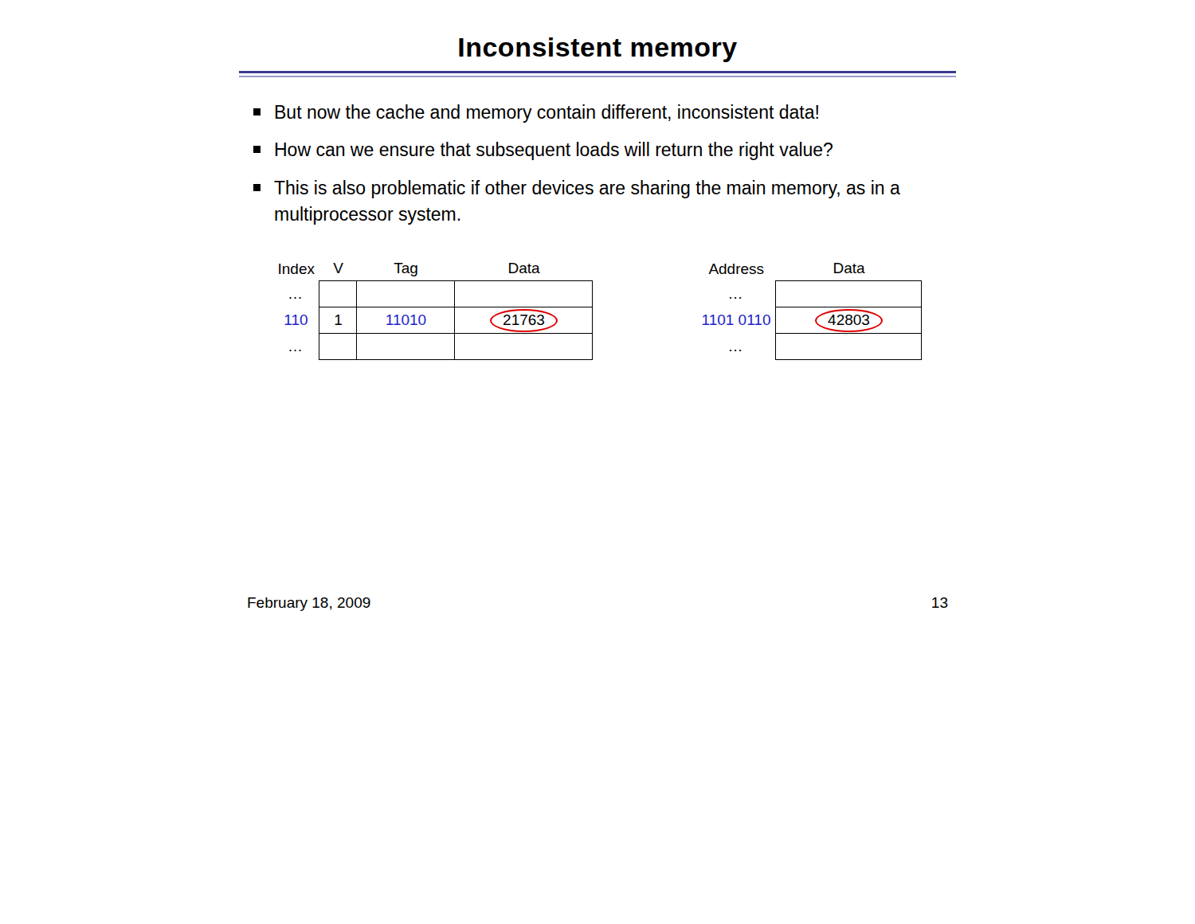Inconsistent memory
But now the cache and memory contain different, inconsistent data!
How can we ensure that subsequent loads will return the right value?
This is also problematic if other devices are sharing the main memory, as in a multiprocessor system.
| Index | V | Tag | Data |
| --- | --- | --- | --- |
| … | | | |
| 110 | 1 | 11010 | 21763 |
| … | | | |
| Address | Data |
| --- | --- |
| … | |
| 1101 0110 | 42803 |
| … | |
February 18, 2009 13